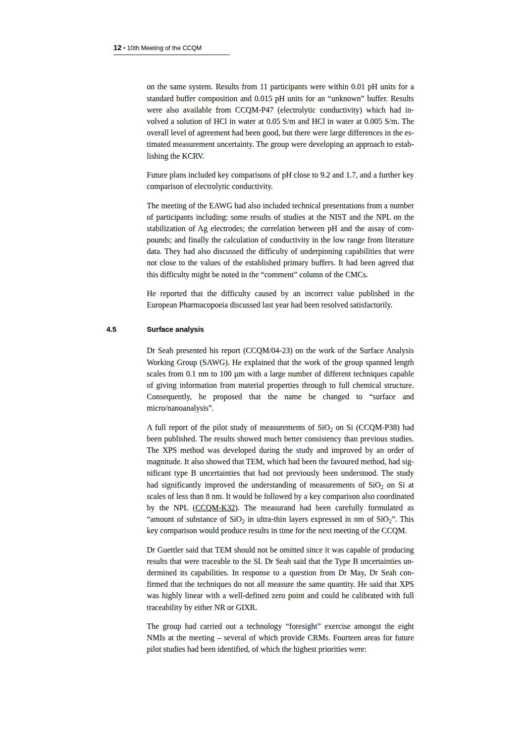12▪10th Meeting of the CCQM
on the same system. Results from 11 participants were within 0.01 pH units for a standard buffer composition and 0.015 pH units for an “unknown” buffer. Results were also available from CCQM-P47 (electrolytic conductivity) which had involved a solution of HCl in water at 0.05 S/m and HCl in water at 0.005 S/m. The overall level of agreement had been good, but there were large differences in the estimated measurement uncertainty. The group were developing an approach to establishing the KCRV.
Future plans included key comparisons of pH close to 9.2 and 1.7, and a further key comparison of electrolytic conductivity.
The meeting of the EAWG had also included technical presentations from a number of participants including: some results of studies at the NIST and the NPL on the stabilization of Ag electrodes; the correlation between pH and the assay of compounds; and finally the calculation of conductivity in the low range from literature data. They had also discussed the difficulty of underpinning capabilities that were not close to the values of the established primary buffers. It had been agreed that this difficulty might be noted in the “comment” column of the CMCs.
He reported that the difficulty caused by an incorrect value published in the European Pharmacopoeia discussed last year had been resolved satisfactorily.
4.5 Surface analysis
Dr Seah presented his report (CCQM/04-23) on the work of the Surface Analysis Working Group (SAWG). He explained that the work of the group spanned length scales from 0.1 nm to 100 µm with a large number of different techniques capable of giving information from material properties through to full chemical structure. Consequently, he proposed that the name be changed to “surface and micro/nanoanalysis”.
A full report of the pilot study of measurements of SiO2 on Si (CCQM-P38) had been published. The results showed much better consistency than previous studies. The XPS method was developed during the study and improved by an order of magnitude. It also showed that TEM, which had been the favoured method, had significant type B uncertainties that had not previously been understood. The study had significantly improved the understanding of measurements of SiO2 on Si at scales of less than 8 nm. It would be followed by a key comparison also coordinated by the NPL (CCQM-K32). The measurand had been carefully formulated as “amount of substance of SiO2 in ultra-thin layers expressed in nm of SiO2”. This key comparison would produce results in time for the next meeting of the CCQM.
Dr Guettler said that TEM should not be omitted since it was capable of producing results that were traceable to the SI. Dr Seah said that the Type B uncertainties undermined its capabilities. In response to a question from Dr May, Dr Seah confirmed that the techniques do not all measure the same quantity. He said that XPS was highly linear with a well-defined zero point and could be calibrated with full traceability by either NR or GIXR.
The group had carried out a technology “foresight” exercise amongst the eight NMIs at the meeting – several of which provide CRMs. Fourteen areas for future pilot studies had been identified, of which the highest priorities were: